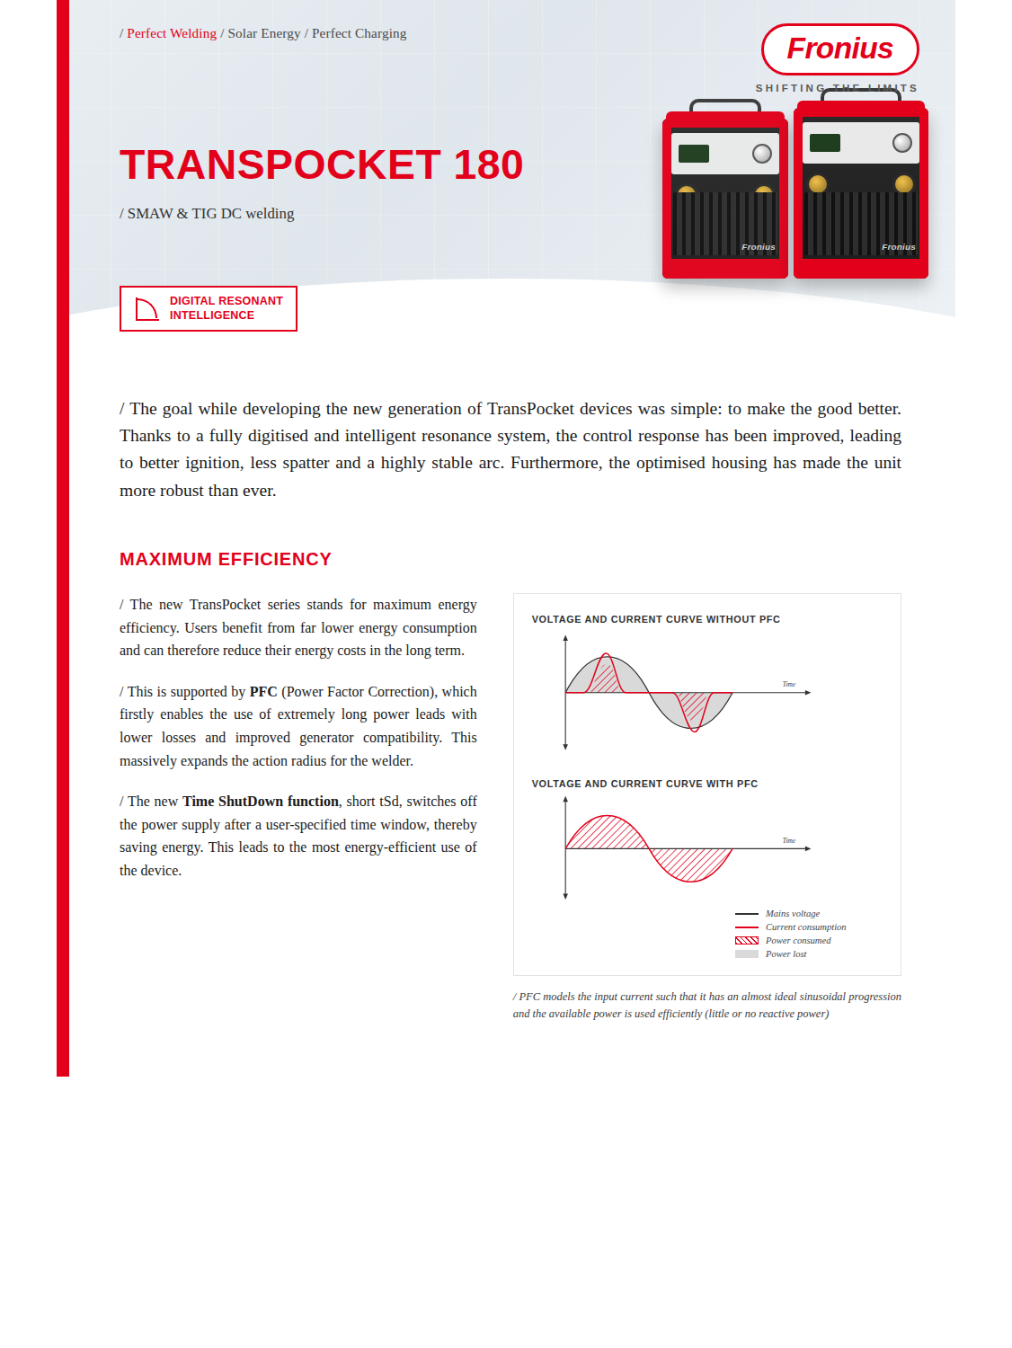/ Perfect Welding / Solar Energy / Perfect Charging
Fronius
SHIFTING THE LIMITS
Fronius
Fronius
TRANSPOCKET 180
/ SMAW & TIG DC welding
DIGITAL RESONANT
INTELLIGENCE
/ The goal while developing the new generation of TransPocket devices was simple: to make the good better. Thanks to a fully digitised and intelligent resonance system, the control response has been improved, leading to better ignition, less spatter and a highly stable arc. Furthermore, the optimised housing has made the unit more robust than ever.
MAXIMUM EFFICIENCY
/ The new TransPocket series stands for maximum energy efficiency. Users benefit from far lower energy consumption and can therefore reduce their energy costs in the long term.
/ This is supported by PFC (Power Factor Correction), which firstly enables the use of extremely long power leads with lower losses and improved generator compatibility. This massively expands the action radius for the welder.
/ The new Time ShutDown function, short tSd, switches off the power supply after a user-specified time window, thereby saving energy. This leads to the most energy-efficient use of the device.
VOLTAGE AND CURRENT CURVE WITHOUT PFC
Time
VOLTAGE AND CURRENT CURVE WITH PFC
Time
Mains voltage
Current consumption
Power consumed
Power lost
/ PFC models the input current such that it has an almost ideal sinusoidal progression and the available power is used efficiently (little or no reactive power)